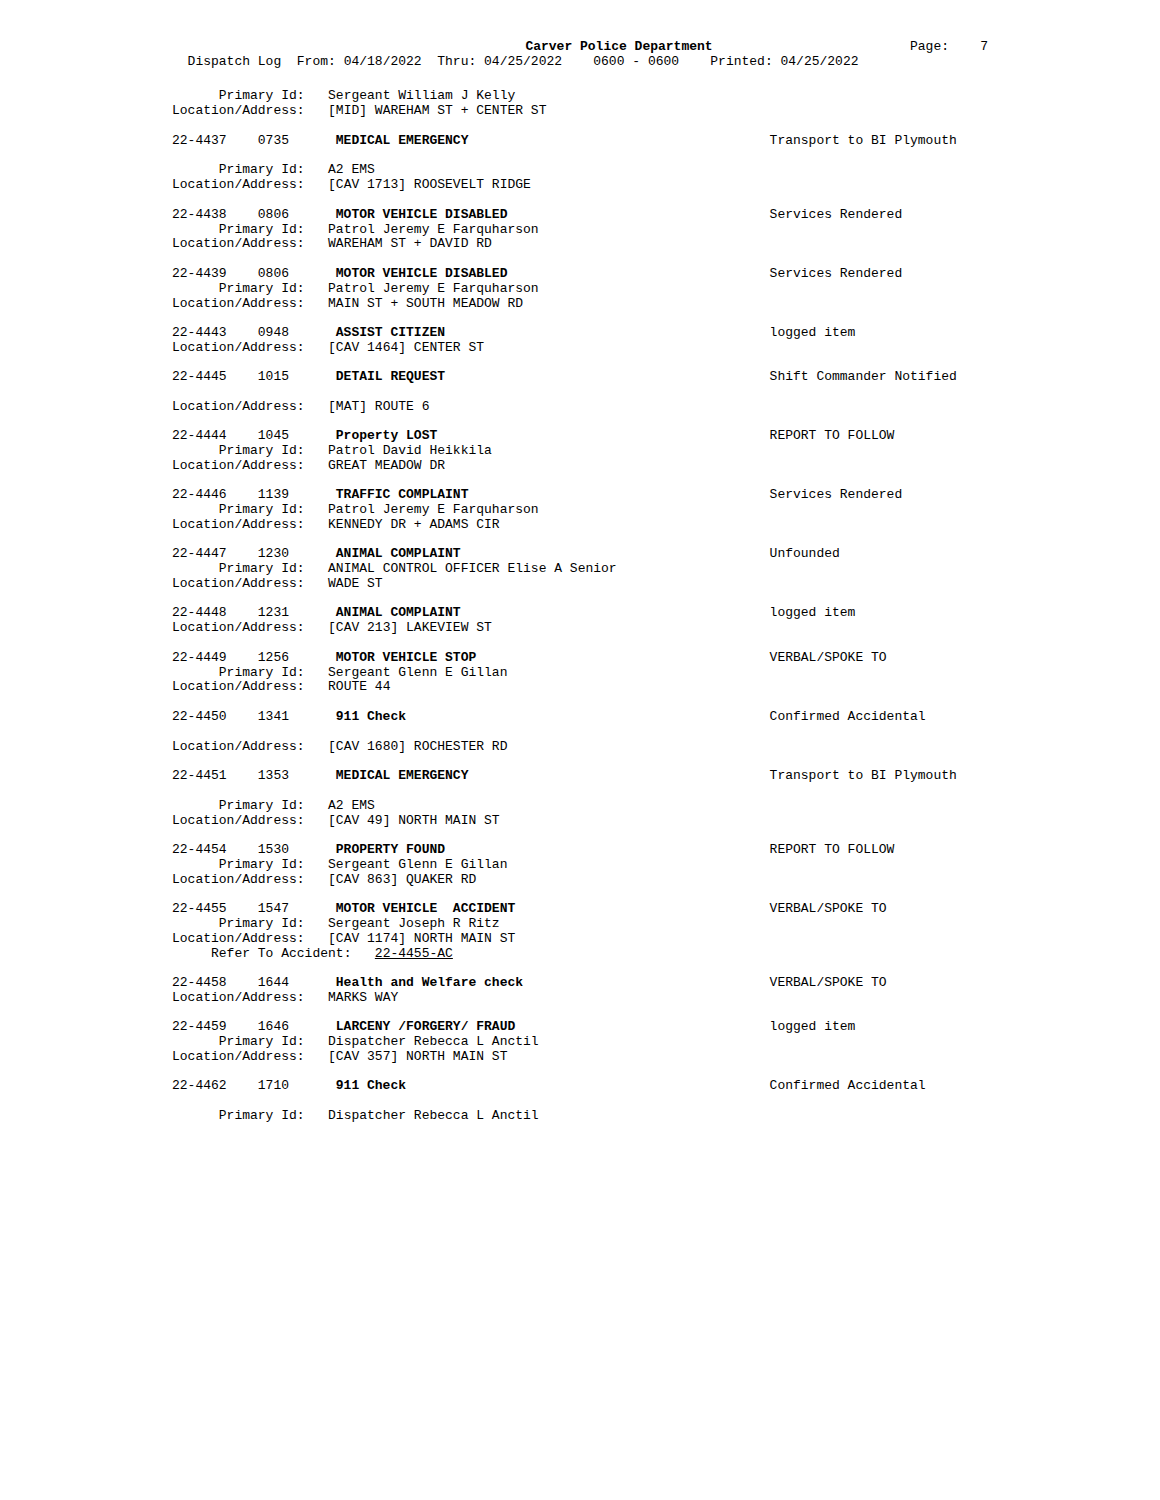Carver Police Department Page: 7
Dispatch Log From: 04/18/2022 Thru: 04/25/2022 0600 - 0600 Printed: 04/25/2022
Primary Id: Sergeant William J Kelly
Location/Address: [MID] WAREHAM ST + CENTER ST
22-44370735 MEDICAL EMERGENCY Transport to BI Plymouth
Primary Id: A2 EMS
Location/Address: [CAV 1713] ROOSEVELT RIDGE
22-44380806 MOTOR VEHICLE DISABLED Services Rendered
Primary Id: Patrol Jeremy E Farquharson
Location/Address: WAREHAM ST + DAVID RD
22-44390806 MOTOR VEHICLE DISABLED Services Rendered
Primary Id: Patrol Jeremy E Farquharson
Location/Address: MAIN ST + SOUTH MEADOW RD
22-44430948 ASSIST CITIZEN logged item
Location/Address: [CAV 1464] CENTER ST
22-44451015 DETAIL REQUEST Shift Commander Notified
Location/Address: [MAT] ROUTE 6
22-44441045 Property LOST REPORT TO FOLLOW
Primary Id: Patrol David Heikkila
Location/Address: GREAT MEADOW DR
22-44461139 TRAFFIC COMPLAINT Services Rendered
Primary Id: Patrol Jeremy E Farquharson
Location/Address: KENNEDY DR + ADAMS CIR
22-44471230 ANIMAL COMPLAINT Unfounded
Primary Id: ANIMAL CONTROL OFFICER Elise A Senior
Location/Address: WADE ST
22-44481231 ANIMAL COMPLAINT logged item
Location/Address: [CAV 213] LAKEVIEW ST
22-44491256 MOTOR VEHICLE STOP VERBAL/SPOKE TO
Primary Id: Sergeant Glenn E Gillan
Location/Address: ROUTE 44
22-44501341911 Check Confirmed Accidental
Location/Address: [CAV 1680] ROCHESTER RD
22-44511353 MEDICAL EMERGENCY Transport to BI Plymouth
Primary Id: A2 EMS
Location/Address: [CAV 49] NORTH MAIN ST
22-44541530 PROPERTY FOUND REPORT TO FOLLOW
Primary Id: Sergeant Glenn E Gillan
Location/Address: [CAV 863] QUAKER RD
22-44551547 MOTOR VEHICLE ACCIDENT VERBAL/SPOKE TO
Primary Id: Sergeant Joseph R Ritz
Location/Address: [CAV 1174] NORTH MAIN ST
Refer To Accident: 22-4455-AC
22-44581644 Health and Welfare check VERBAL/SPOKE TO
Location/Address: MARKS WAY
22-44591646 LARCENY /FORGERY/ FRAUD logged item
Primary Id: Dispatcher Rebecca L Anctil
Location/Address: [CAV 357] NORTH MAIN ST
22-44621710911 Check Confirmed Accidental
Primary Id: Dispatcher Rebecca L Anctil